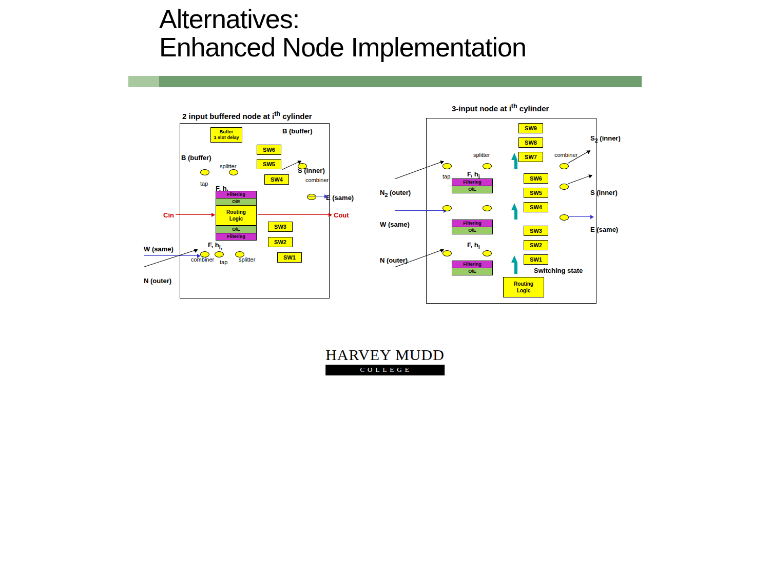Alternatives:
Enhanced Node Implementation
2 input buffered node at ith cylinder
3-input node at ith cylinder
Buffer
1 slot delay
B (buffer)
B (buffer)
SW6
SW5
SW4
splitter
tap
combiner
S (inner)
E (same)
F, hi
Filtering
O/E
Routing
Logic
O/E
Filtering
Cin
Cout
SW3
SW2
SW1
F, hi,
combiner
tap
splitter
W (same)
N (outer)
SW9
SW8
SW7
splitter
combiner
S2 (inner)
S (inner)
E (same)
tap
F, hi
Filtering
O/E
SW6
SW5
SW4
N2 (outer)
W (same)
Filtering
O/E
F, hi
SW3
SW2
SW1
N (outer)
Filtering
O/E
Switching state
Routing
Logic
HARVEY MUDD
COLLEGE